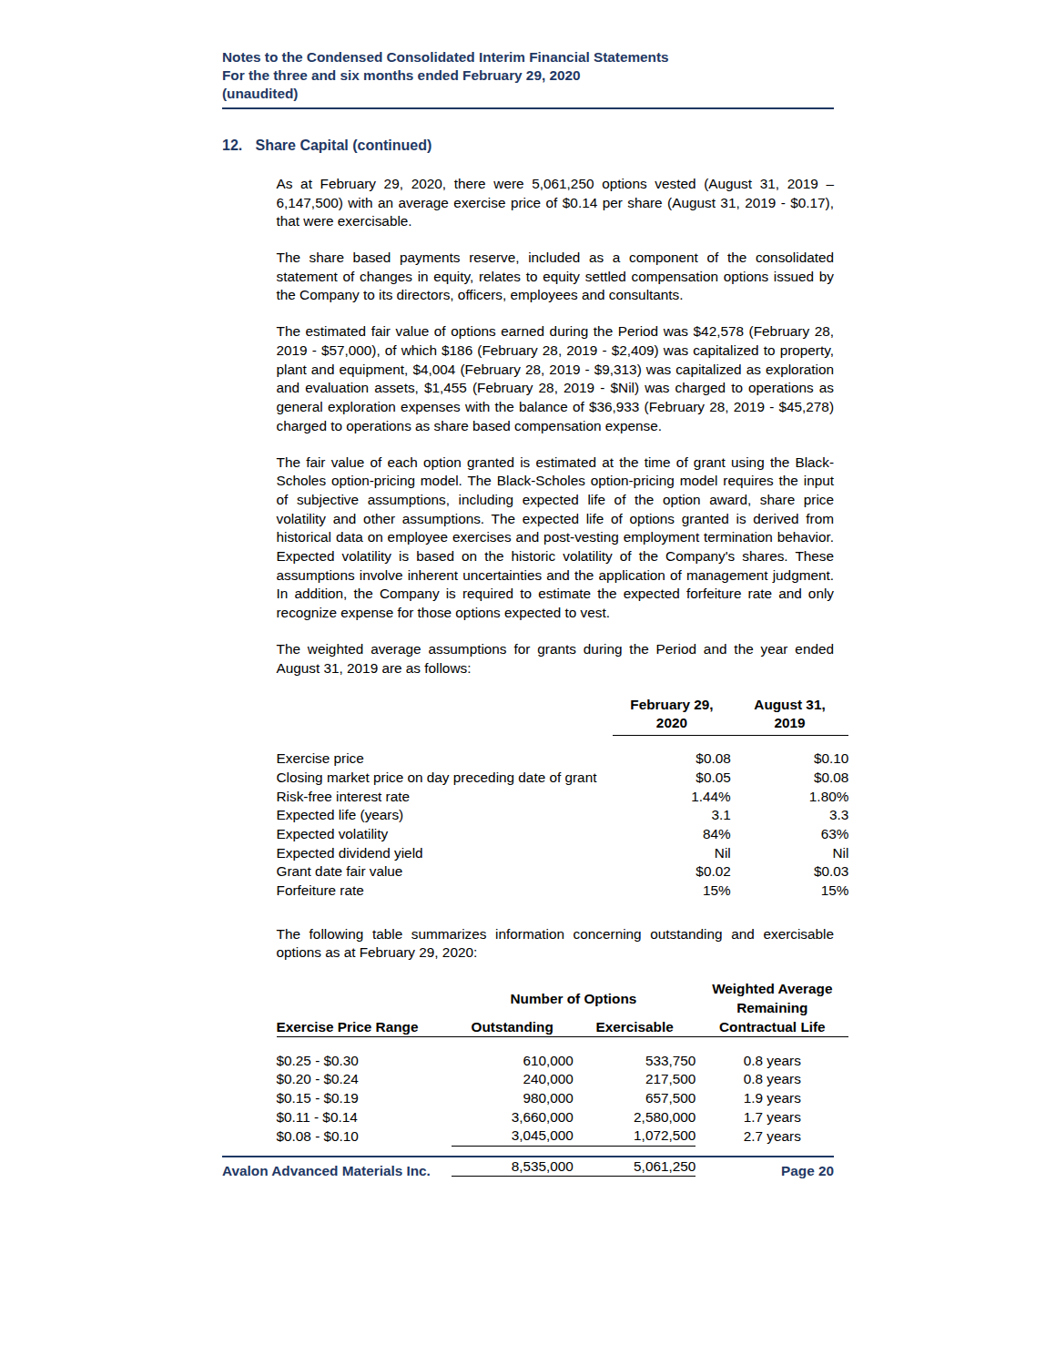Notes to the Condensed Consolidated Interim Financial Statements
For the three and six months ended February 29, 2020
(unaudited)
12. Share Capital (continued)
As at February 29, 2020, there were 5,061,250 options vested (August 31, 2019 – 6,147,500) with an average exercise price of $0.14 per share (August 31, 2019 - $0.17), that were exercisable.
The share based payments reserve, included as a component of the consolidated statement of changes in equity, relates to equity settled compensation options issued by the Company to its directors, officers, employees and consultants.
The estimated fair value of options earned during the Period was $42,578 (February 28, 2019 - $57,000), of which $186 (February 28, 2019 - $2,409) was capitalized to property, plant and equipment, $4,004 (February 28, 2019 - $9,313) was capitalized as exploration and evaluation assets, $1,455 (February 28, 2019 - $Nil) was charged to operations as general exploration expenses with the balance of $36,933 (February 28, 2019 - $45,278) charged to operations as share based compensation expense.
The fair value of each option granted is estimated at the time of grant using the Black-Scholes option-pricing model. The Black-Scholes option-pricing model requires the input of subjective assumptions, including expected life of the option award, share price volatility and other assumptions. The expected life of options granted is derived from historical data on employee exercises and post-vesting employment termination behavior. Expected volatility is based on the historic volatility of the Company's shares. These assumptions involve inherent uncertainties and the application of management judgment. In addition, the Company is required to estimate the expected forfeiture rate and only recognize expense for those options expected to vest.
The weighted average assumptions for grants during the Period and the year ended August 31, 2019 are as follows:
| | February 29, 2020 | August 31, 2019 |
| Exercise price | $0.08 | $0.10 |
| Closing market price on day preceding date of grant | $0.05 | $0.08 |
| Risk-free interest rate | 1.44% | 1.80% |
| Expected life (years) | 3.1 | 3.3 |
| Expected volatility | 84% | 63% |
| Expected dividend yield | Nil | Nil |
| Grant date fair value | $0.02 | $0.03 |
| Forfeiture rate | 15% | 15% |
The following table summarizes information concerning outstanding and exercisable options as at February 29, 2020:
| | Number of Options | Weighted Average Remaining |
| Exercise Price Range | Outstanding | Exercisable | Contractual Life |
| $0.25 - $0.30 | 610,000 | 533,750 | 0.8 years |
| $0.20 - $0.24 | 240,000 | 217,500 | 0.8 years |
| $0.15 - $0.19 | 980,000 | 657,500 | 1.9 years |
| $0.11 - $0.14 | 3,660,000 | 2,580,000 | 1.7 years |
| $0.08 - $0.10 | 3,045,000 | 1,072,500 | 2.7 years |
| | 8,535,000 | 5,061,250 | |
Avalon Advanced Materials Inc. Page 20